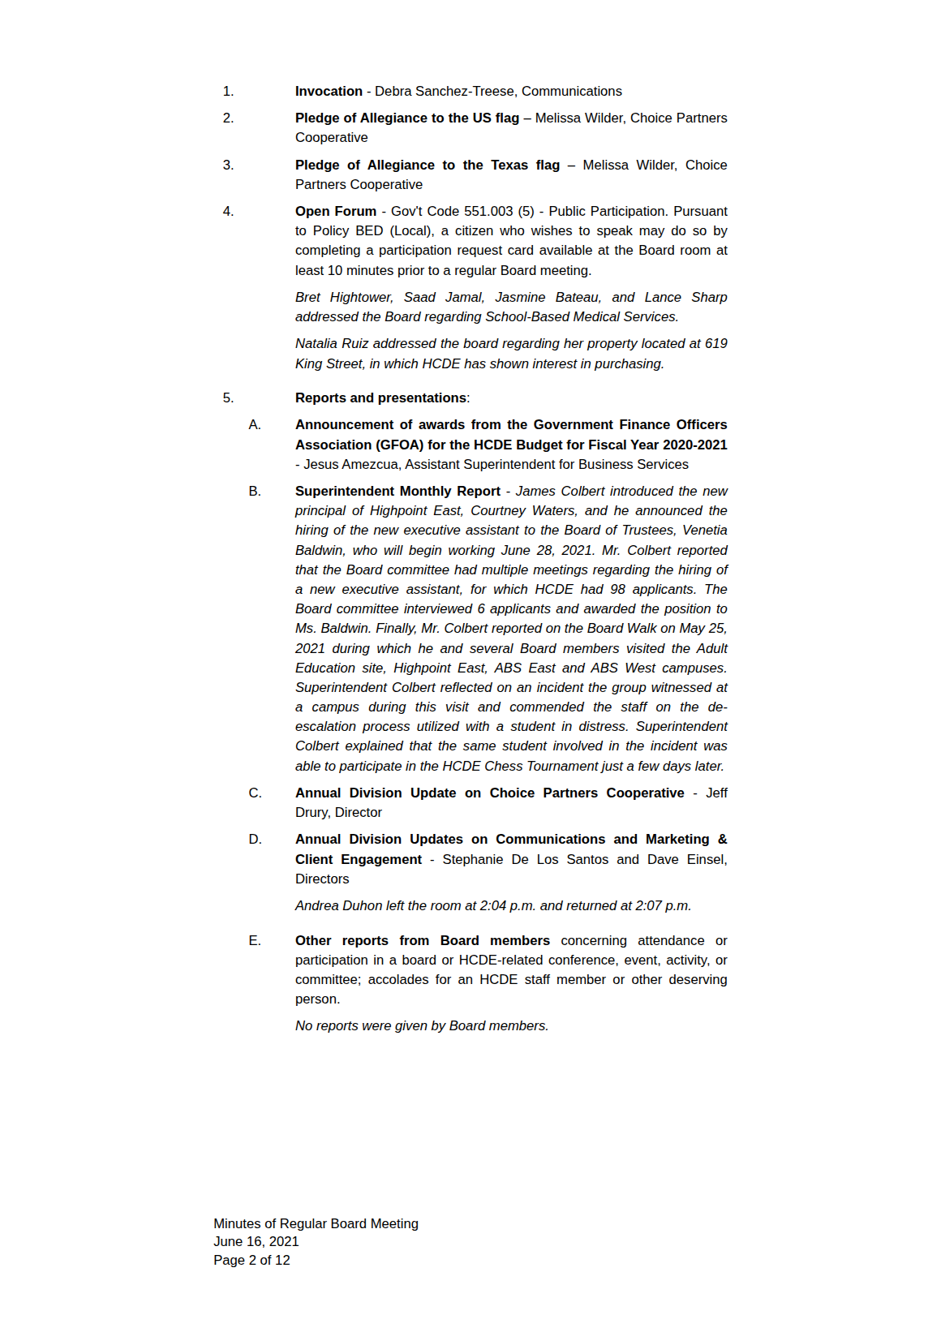1.
Invocation - Debra Sanchez-Treese, Communications
2.
Pledge of Allegiance to the US flag – Melissa Wilder, Choice Partners Cooperative
3.
Pledge of Allegiance to the Texas flag – Melissa Wilder, Choice Partners Cooperative
4.
Open Forum - Gov't Code 551.003 (5) - Public Participation. Pursuant to Policy BED (Local), a citizen who wishes to speak may do so by completing a participation request card available at the Board room at least 10 minutes prior to a regular Board meeting.
Bret Hightower, Saad Jamal, Jasmine Bateau, and Lance Sharp addressed the Board regarding School-Based Medical Services.
Natalia Ruiz addressed the board regarding her property located at 619 King Street, in which HCDE has shown interest in purchasing.
5.
Reports and presentations:
A.
Announcement of awards from the Government Finance Officers Association (GFOA) for the HCDE Budget for Fiscal Year 2020-2021 - Jesus Amezcua, Assistant Superintendent for Business Services
B.
Superintendent Monthly Report - James Colbert introduced the new principal of Highpoint East, Courtney Waters, and he announced the hiring of the new executive assistant to the Board of Trustees, Venetia Baldwin, who will begin working June 28, 2021. Mr. Colbert reported that the Board committee had multiple meetings regarding the hiring of a new executive assistant, for which HCDE had 98 applicants. The Board committee interviewed 6 applicants and awarded the position to Ms. Baldwin. Finally, Mr. Colbert reported on the Board Walk on May 25, 2021 during which he and several Board members visited the Adult Education site, Highpoint East, ABS East and ABS West campuses. Superintendent Colbert reflected on an incident the group witnessed at a campus during this visit and commended the staff on the de-escalation process utilized with a student in distress. Superintendent Colbert explained that the same student involved in the incident was able to participate in the HCDE Chess Tournament just a few days later.
C.
Annual Division Update on Choice Partners Cooperative - Jeff Drury, Director
D.
Annual Division Updates on Communications and Marketing & Client Engagement - Stephanie De Los Santos and Dave Einsel, Directors
Andrea Duhon left the room at 2:04 p.m. and returned at 2:07 p.m.
E.
Other reports from Board members concerning attendance or participation in a board or HCDE-related conference, event, activity, or committee; accolades for an HCDE staff member or other deserving person.
No reports were given by Board members.
Minutes of Regular Board Meeting
June 16, 2021
Page 2 of 12